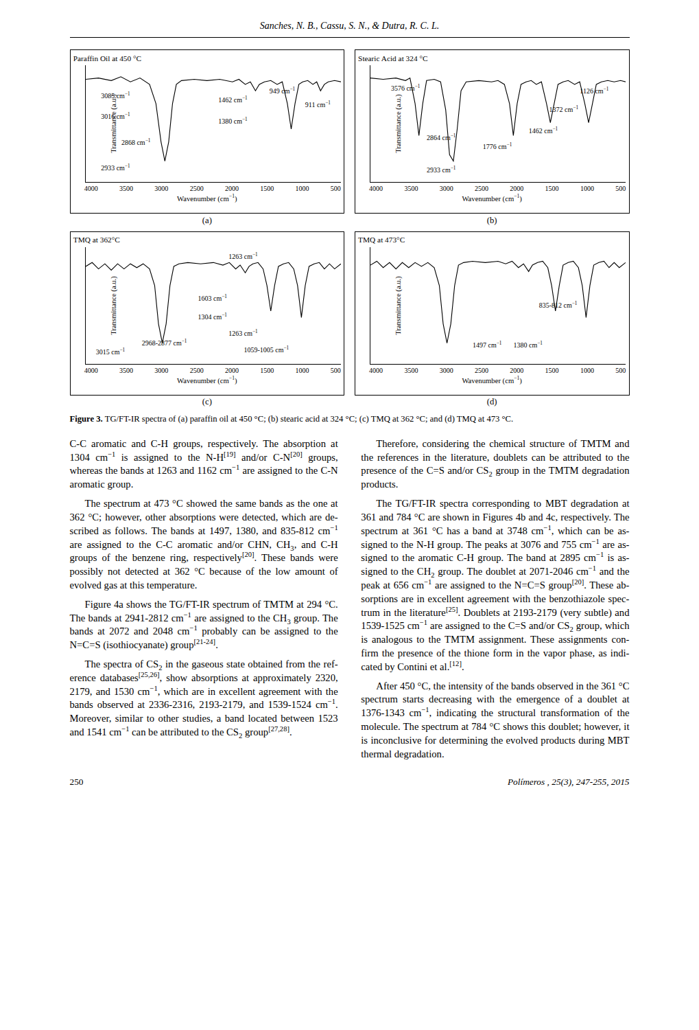Sanches, N. B., Cassu, S. N., & Dutra, R. C. L.
Paraffin Oil at 450 °C
Transmittance (a.u.)
3085 cm−1
3016 cm−1
2868 cm−1
2933 cm−1
1462 cm−1
1380 cm−1
949 cm−1
911 cm−1
4000350030002500200015001000500
Wavenumber (cm−1)
(a)
Stearic Acid at 324 °C
Transmittance (a.u.)
3576 cm−1
2864 cm−1
2933 cm−1
1776 cm−1
1462 cm−1
1372 cm−1
1126 cm−1
4000350030002500200015001000500
Wavenumber (cm−1)
(b)
TMQ at 362°C
Transmittance (a.u.)
1263 cm−1
1603 cm−1
1304 cm−1
1263 cm−1
1059-1005 cm−1
3015 cm−1
2968-2877 cm−1
4000350030002500200015001000500
Wavenumber (cm−1)
(c)
TMQ at 473°C
Transmittance (a.u.)
835-812 cm−1
1497 cm−1
1380 cm−1
4000350030002500200015001000500
Wavenumber (cm−1)
(d)
Figure 3. TG/FT-IR spectra of (a) paraffin oil at 450 °C; (b) stearic acid at 324 °C; (c) TMQ at 362 °C; and (d) TMQ at 473 °C.
C-C aromatic and C-H groups, respectively. The absorption at 1304 cm−1 is assigned to the N-H[19] and/or C-N[20] groups, whereas the bands at 1263 and 1162 cm−1 are assigned to the C-N aromatic group.
The spectrum at 473 °C showed the same bands as the one at 362 °C; however, other absorptions were detected, which are described as follows. The bands at 1497, 1380, and 835-812 cm−1 are assigned to the C-C aromatic and/or CHN, CH3, and C-H groups of the benzene ring, respectively[20]. These bands were possibly not detected at 362 °C because of the low amount of evolved gas at this temperature.
Figure 4a shows the TG/FT-IR spectrum of TMTM at 294 °C. The bands at 2941-2812 cm−1 are assigned to the CH3 group. The bands at 2072 and 2048 cm−1 probably can be assigned to the N=C=S (isothiocyanate) group[21-24].
The spectra of CS2 in the gaseous state obtained from the reference databases[25,26], show absorptions at approximately 2320, 2179, and 1530 cm−1, which are in excellent agreement with the bands observed at 2336-2316, 2193-2179, and 1539-1524 cm−1. Moreover, similar to other studies, a band located between 1523 and 1541 cm−1 can be attributed to the CS2 group[27,28].
Therefore, considering the chemical structure of TMTM and the references in the literature, doublets can be attributed to the presence of the C=S and/or CS2 group in the TMTM degradation products.
The TG/FT-IR spectra corresponding to MBT degradation at 361 and 784 °C are shown in Figures 4b and 4c, respectively. The spectrum at 361 °C has a band at 3748 cm−1, which can be assigned to the N-H group. The peaks at 3076 and 755 cm−1 are assigned to the aromatic C-H group. The band at 2895 cm−1 is assigned to the CH2 group. The doublet at 2071-2046 cm−1 and the peak at 656 cm−1 are assigned to the N=C=S group[20]. These absorptions are in excellent agreement with the benzothiazole spectrum in the literature[25]. Doublets at 2193-2179 (very subtle) and 1539-1525 cm−1 are assigned to the C=S and/or CS2 group, which is analogous to the TMTM assignment. These assignments confirm the presence of the thione form in the vapor phase, as indicated by Contini et al.[12].
After 450 °C, the intensity of the bands observed in the 361 °C spectrum starts decreasing with the emergence of a doublet at 1376-1343 cm−1, indicating the structural transformation of the molecule. The spectrum at 784 °C shows this doublet; however, it is inconclusive for determining the evolved products during MBT thermal degradation.
250
Polímeros , 25(3), 247-255, 2015